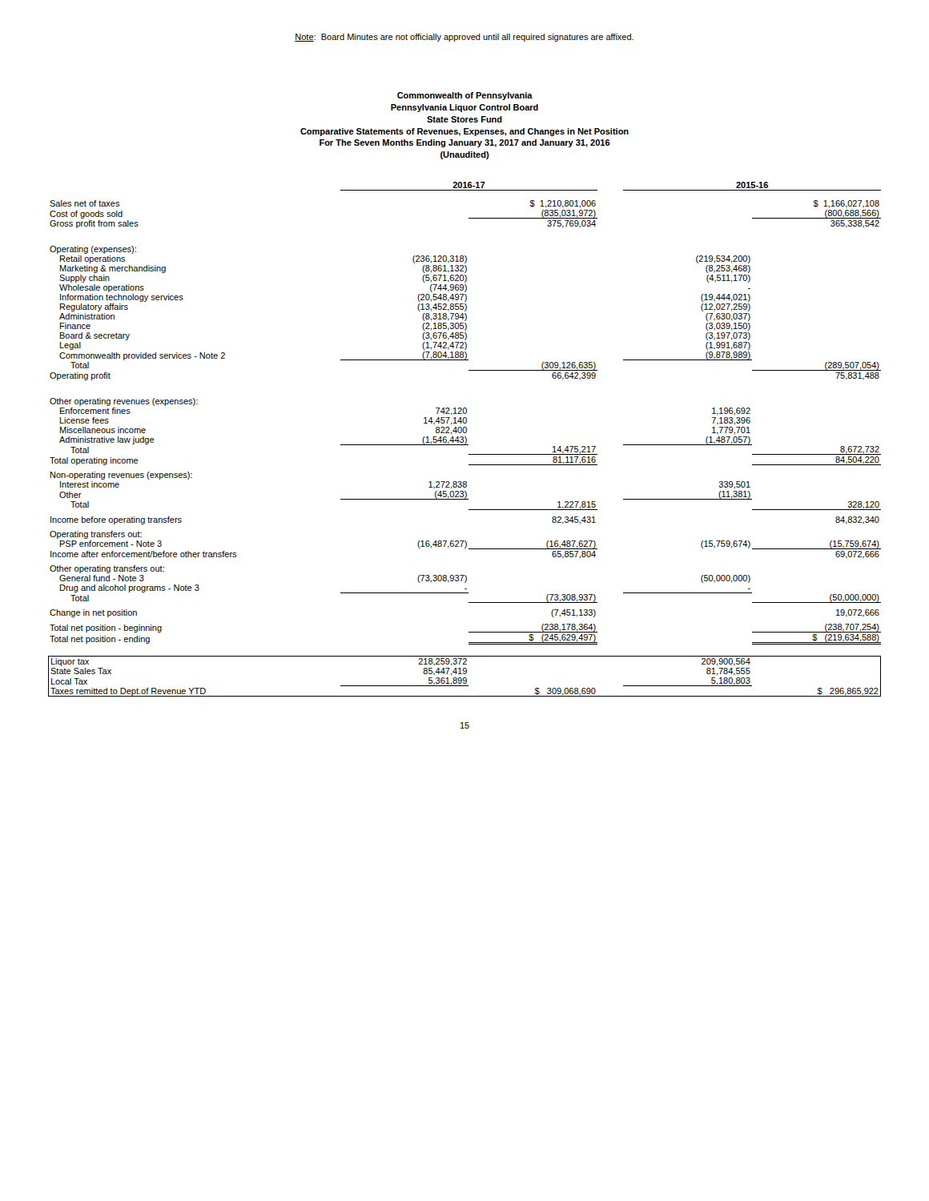Note: Board Minutes are not officially approved until all required signatures are affixed.
Commonwealth of Pennsylvania
Pennsylvania Liquor Control Board
State Stores Fund
Comparative Statements of Revenues, Expenses, and Changes in Net Position
For The Seven Months Ending January 31, 2017 and January 31, 2016
(Unaudited)
| | 2016-17 | | 2015-16 |
| Sales net of taxes | | $ 1,210,801,006 | | | $ 1,166,027,108 |
| Cost of goods sold | | (835,031,972) | | | (800,688,566) |
| Gross profit from sales | | 375,769,034 | | | 365,338,542 |
| Operating (expenses): | | | | | |
| Retail operations | (236,120,318) | | | (219,534,200) | |
| Marketing & merchandising | (8,861,132) | | | (8,253,468) | |
| Supply chain | (5,671,620) | | | (4,511,170) | |
| Wholesale operations | (744,969) | | | - | |
| Information technology services | (20,548,497) | | | (19,444,021) | |
| Regulatory affairs | (13,452,855) | | | (12,027,259) | |
| Administration | (8,318,794) | | | (7,630,037) | |
| Finance | (2,185,305) | | | (3,039,150) | |
| Board & secretary | (3,676,485) | | | (3,197,073) | |
| Legal | (1,742,472) | | | (1,991,687) | |
| Commonwealth provided services - Note 2 | (7,804,188) | | | (9,878,989) | |
| Total | | (309,126,635) | | | (289,507,054) |
| Operating profit | | 66,642,399 | | | 75,831,488 |
| Other operating revenues (expenses): | | | | | |
| Enforcement fines | 742,120 | | | 1,196,692 | |
| License fees | 14,457,140 | | | 7,183,396 | |
| Miscellaneous income | 822,400 | | | 1,779,701 | |
| Administrative law judge | (1,546,443) | | | (1,487,057) | |
| Total | | 14,475,217 | | | 8,672,732 |
| Total operating income | | 81,117,616 | | | 84,504,220 |
| Non-operating revenues (expenses): | | | | | |
| Interest income | 1,272,838 | | | 339,501 | |
| Other | (45,023) | | | (11,381) | |
| Total | | 1,227,815 | | | 328,120 |
| Income before operating transfers | | 82,345,431 | | | 84,832,340 |
| Operating transfers out: | | | | | |
| PSP enforcement - Note 3 | (16,487,627) | (16,487,627) | | (15,759,674) | (15,759,674) |
| Income after enforcement/before other transfers | | 65,857,804 | | | 69,072,666 |
| Other operating transfers out: | | | | | |
| General fund - Note 3 | (73,308,937) | | | (50,000,000) | |
| Drug and alcohol programs - Note 3 | - | | | - | |
| Total | | (73,308,937) | | | (50,000,000) |
| Change in net position | | (7,451,133) | | | 19,072,666 |
| Total net position - beginning | | (238,178,364) | | | (238,707,254) |
| Total net position - ending | | $ (245,629,497) | | | $ (219,634,588) |
| Liquor tax | 218,259,372 | | | 209,900,564 | |
| State Sales Tax | 85,447,419 | | | 81,784,555 | |
| Local Tax | 5,361,899 | | | 5,180,803 | |
| Taxes remitted to Dept.of Revenue YTD | | $ 309,068,690 | | | $ 296,865,922 |
15